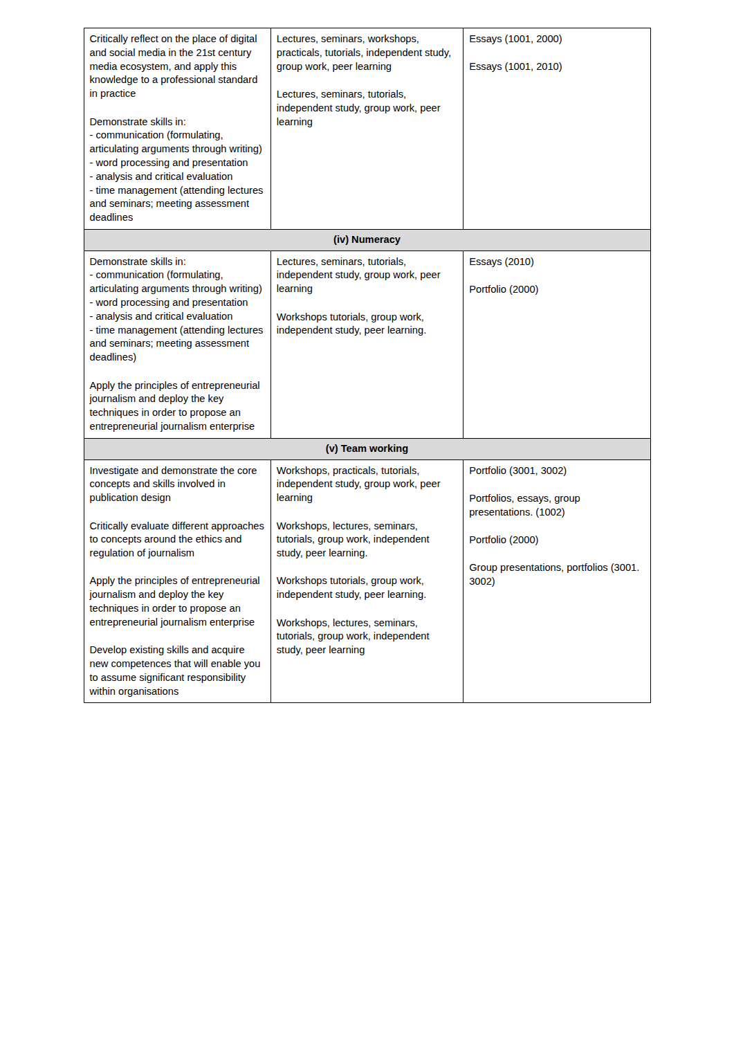| Critically reflect on the place of digital and social media in the 21st century media ecosystem, and apply this knowledge to a professional standard in practice Demonstrate skills in: - communication (formulating, articulating arguments through writing) - word processing and presentation - analysis and critical evaluation - time management (attending lectures and seminars; meeting assessment deadlines | Lectures, seminars, workshops, practicals, tutorials, independent study, group work, peer learning Lectures, seminars, tutorials, independent study, group work, peer learning | Essays (1001, 2000) Essays (1001, 2010) |
| (iv) Numeracy |
| Demonstrate skills in: - communication (formulating, articulating arguments through writing) - word processing and presentation - analysis and critical evaluation - time management (attending lectures and seminars; meeting assessment deadlines) Apply the principles of entrepreneurial journalism and deploy the key techniques in order to propose an entrepreneurial journalism enterprise | Lectures, seminars, tutorials, independent study, group work, peer learning Workshops tutorials, group work, independent study, peer learning. | Essays (2010) Portfolio (2000) |
| (v) Team working |
| Investigate and demonstrate the core concepts and skills involved in publication design Critically evaluate different approaches to concepts around the ethics and regulation of journalism Apply the principles of entrepreneurial journalism and deploy the key techniques in order to propose an entrepreneurial journalism enterprise Develop existing skills and acquire new competences that will enable you to assume significant responsibility within organisations | Workshops, practicals, tutorials, independent study, group work, peer learning Workshops, lectures, seminars, tutorials, group work, independent study, peer learning. Workshops tutorials, group work, independent study, peer learning. Workshops, lectures, seminars, tutorials, group work, independent study, peer learning | Portfolio (3001, 3002) Portfolios, essays, group presentations. (1002) Portfolio (2000) Group presentations, portfolios (3001. 3002) |